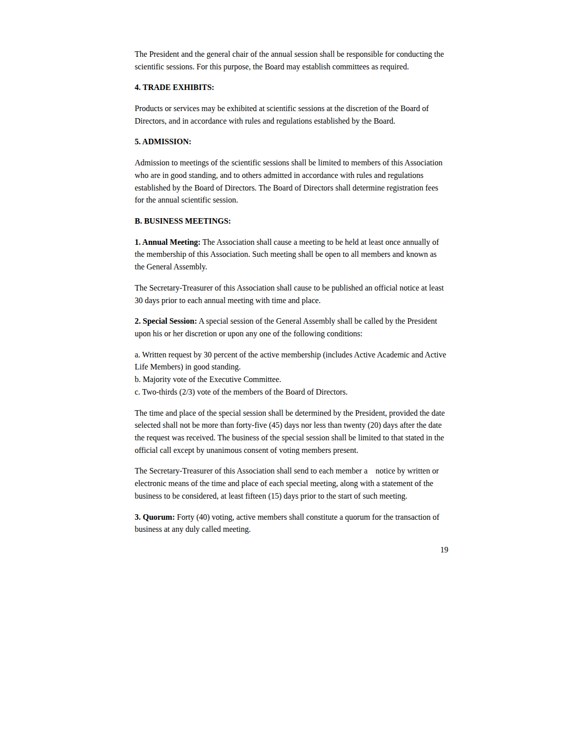The President and the general chair of the annual session shall be responsible for conducting the scientific sessions. For this purpose, the Board may establish committees as required.
4. TRADE EXHIBITS:
Products or services may be exhibited at scientific sessions at the discretion of the Board of Directors, and in accordance with rules and regulations established by the Board.
5. ADMISSION:
Admission to meetings of the scientific sessions shall be limited to members of this Association who are in good standing, and to others admitted in accordance with rules and regulations established by the Board of Directors. The Board of Directors shall determine registration fees for the annual scientific session.
B. BUSINESS MEETINGS:
1. Annual Meeting: The Association shall cause a meeting to be held at least once annually of the membership of this Association. Such meeting shall be open to all members and known as the General Assembly.
The Secretary-Treasurer of this Association shall cause to be published an official notice at least 30 days prior to each annual meeting with time and place.
2. Special Session: A special session of the General Assembly shall be called by the President upon his or her discretion or upon any one of the following conditions:
a. Written request by 30 percent of the active membership (includes Active Academic and Active Life Members) in good standing.
b. Majority vote of the Executive Committee.
c. Two-thirds (2/3) vote of the members of the Board of Directors.
The time and place of the special session shall be determined by the President, provided the date selected shall not be more than forty-five (45) days nor less than twenty (20) days after the date the request was received. The business of the special session shall be limited to that stated in the official call except by unanimous consent of voting members present.
The Secretary-Treasurer of this Association shall send to each member a notice by written or electronic means of the time and place of each special meeting, along with a statement of the business to be considered, at least fifteen (15) days prior to the start of such meeting.
3. Quorum: Forty (40) voting, active members shall constitute a quorum for the transaction of business at any duly called meeting.
19